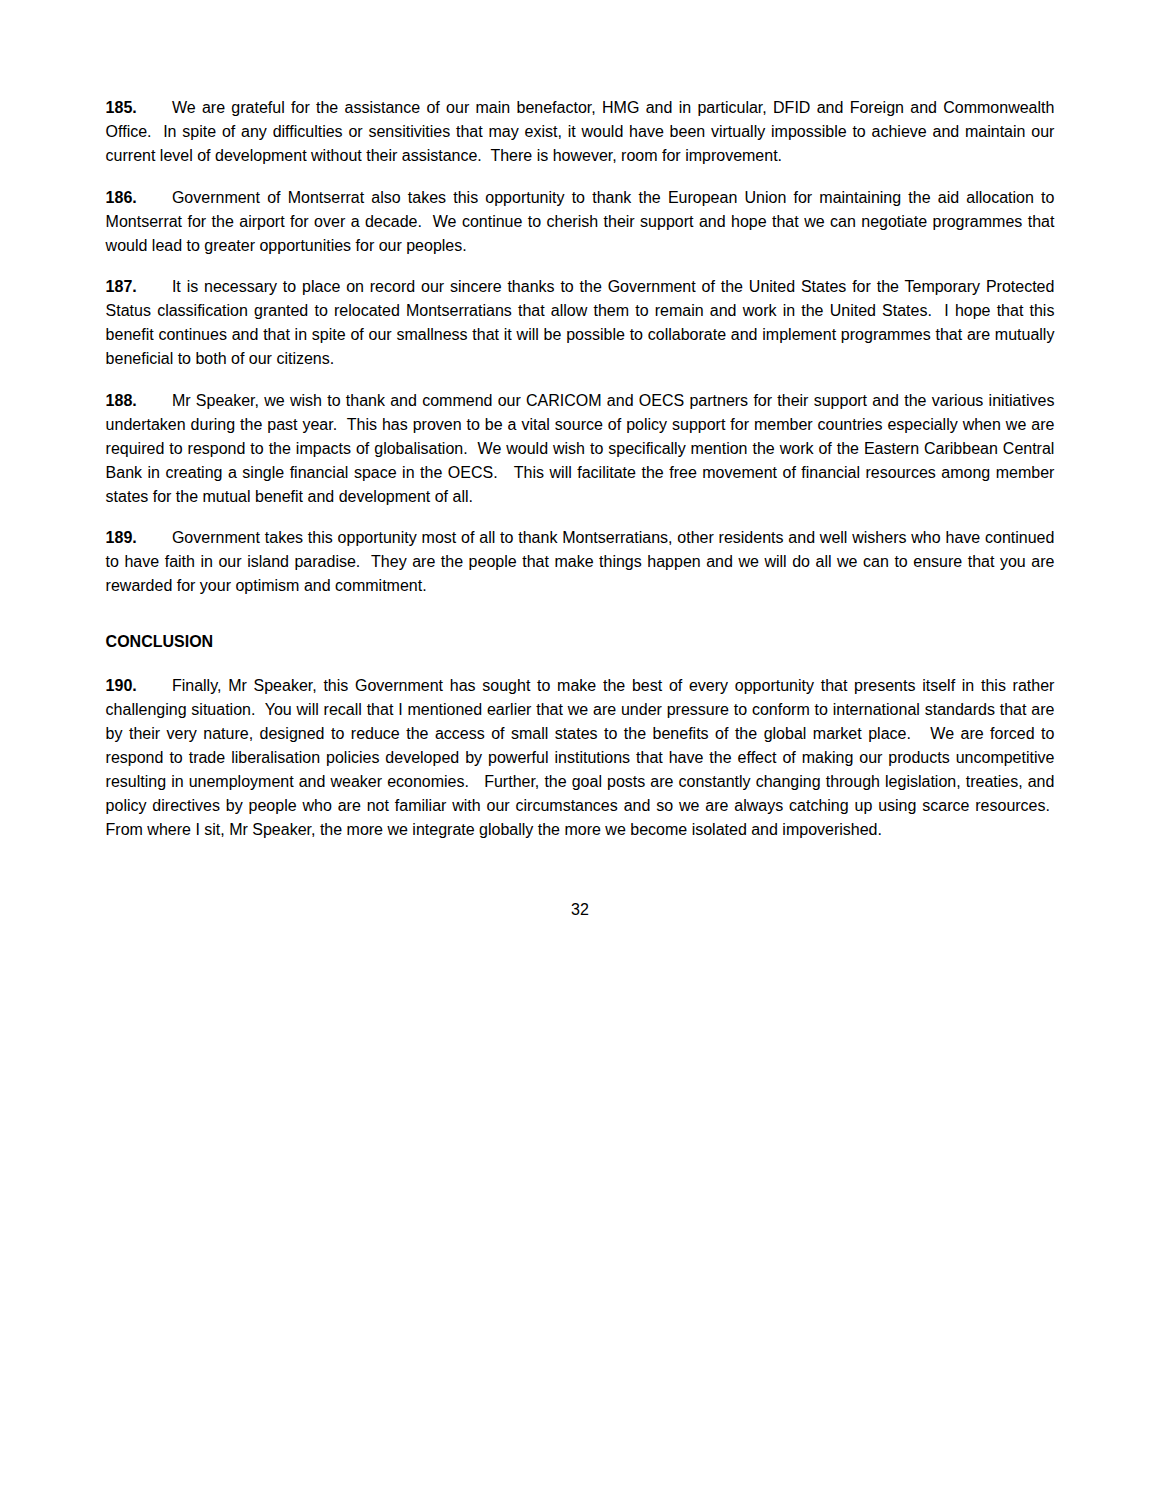185. We are grateful for the assistance of our main benefactor, HMG and in particular, DFID and Foreign and Commonwealth Office. In spite of any difficulties or sensitivities that may exist, it would have been virtually impossible to achieve and maintain our current level of development without their assistance. There is however, room for improvement.
186. Government of Montserrat also takes this opportunity to thank the European Union for maintaining the aid allocation to Montserrat for the airport for over a decade. We continue to cherish their support and hope that we can negotiate programmes that would lead to greater opportunities for our peoples.
187. It is necessary to place on record our sincere thanks to the Government of the United States for the Temporary Protected Status classification granted to relocated Montserratians that allow them to remain and work in the United States. I hope that this benefit continues and that in spite of our smallness that it will be possible to collaborate and implement programmes that are mutually beneficial to both of our citizens.
188. Mr Speaker, we wish to thank and commend our CARICOM and OECS partners for their support and the various initiatives undertaken during the past year. This has proven to be a vital source of policy support for member countries especially when we are required to respond to the impacts of globalisation. We would wish to specifically mention the work of the Eastern Caribbean Central Bank in creating a single financial space in the OECS. This will facilitate the free movement of financial resources among member states for the mutual benefit and development of all.
189. Government takes this opportunity most of all to thank Montserratians, other residents and well wishers who have continued to have faith in our island paradise. They are the people that make things happen and we will do all we can to ensure that you are rewarded for your optimism and commitment.
CONCLUSION
190. Finally, Mr Speaker, this Government has sought to make the best of every opportunity that presents itself in this rather challenging situation. You will recall that I mentioned earlier that we are under pressure to conform to international standards that are by their very nature, designed to reduce the access of small states to the benefits of the global market place. We are forced to respond to trade liberalisation policies developed by powerful institutions that have the effect of making our products uncompetitive resulting in unemployment and weaker economies. Further, the goal posts are constantly changing through legislation, treaties, and policy directives by people who are not familiar with our circumstances and so we are always catching up using scarce resources. From where I sit, Mr Speaker, the more we integrate globally the more we become isolated and impoverished.
32